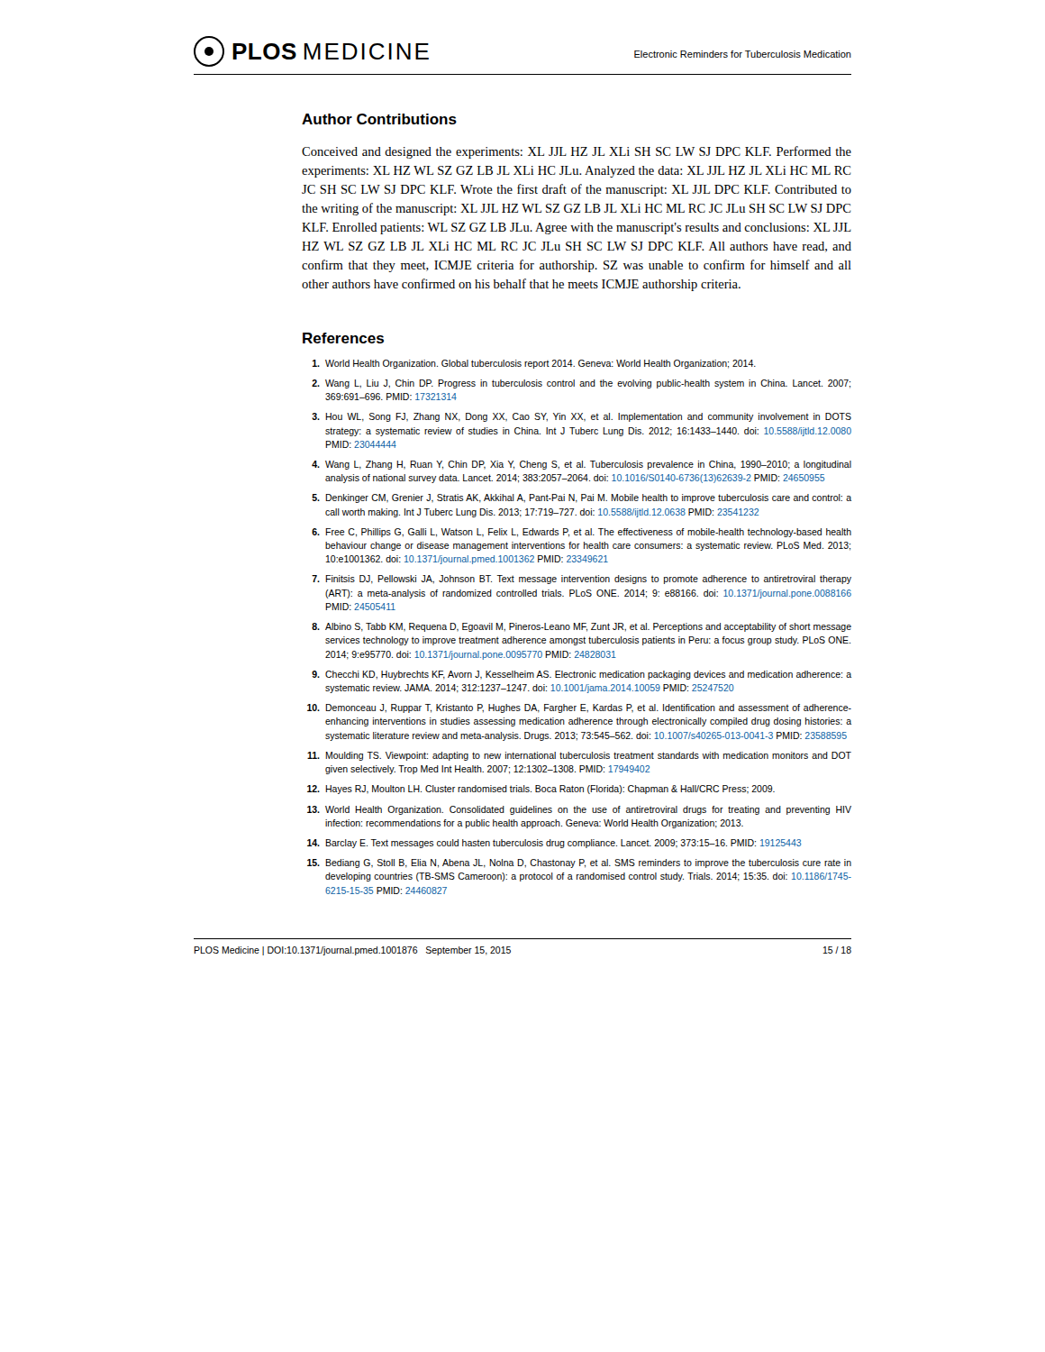PLOSMEDICINE
Electronic Reminders for Tuberculosis Medication
Author Contributions
Conceived and designed the experiments: XL JJL HZ JL XLi SH SC LW SJ DPC KLF. Performed the experiments: XL HZ WL SZ GZ LB JL XLi HC JLu. Analyzed the data: XL JJL HZ JL XLi HC ML RC JC SH SC LW SJ DPC KLF. Wrote the first draft of the manuscript: XL JJL DPC KLF. Contributed to the writing of the manuscript: XL JJL HZ WL SZ GZ LB JL XLi HC ML RC JC JLu SH SC LW SJ DPC KLF. Enrolled patients: WL SZ GZ LB JLu. Agree with the manuscript's results and conclusions: XL JJL HZ WL SZ GZ LB JL XLi HC ML RC JC JLu SH SC LW SJ DPC KLF. All authors have read, and confirm that they meet, ICMJE criteria for authorship. SZ was unable to confirm for himself and all other authors have confirmed on his behalf that he meets ICMJE authorship criteria.
References
World Health Organization. Global tuberculosis report 2014. Geneva: World Health Organization; 2014.
Wang L, Liu J, Chin DP. Progress in tuberculosis control and the evolving public-health system in China. Lancet. 2007; 369:691–696. PMID: 17321314
Hou WL, Song FJ, Zhang NX, Dong XX, Cao SY, Yin XX, et al. Implementation and community involvement in DOTS strategy: a systematic review of studies in China. Int J Tuberc Lung Dis. 2012; 16:1433–1440. doi: 10.5588/ijtld.12.0080 PMID: 23044444
Wang L, Zhang H, Ruan Y, Chin DP, Xia Y, Cheng S, et al. Tuberculosis prevalence in China, 1990–2010; a longitudinal analysis of national survey data. Lancet. 2014; 383:2057–2064. doi: 10.1016/S0140-6736(13)62639-2 PMID: 24650955
Denkinger CM, Grenier J, Stratis AK, Akkihal A, Pant-Pai N, Pai M. Mobile health to improve tuberculosis care and control: a call worth making. Int J Tuberc Lung Dis. 2013; 17:719–727. doi: 10.5588/ijtld.12.0638 PMID: 23541232
Free C, Phillips G, Galli L, Watson L, Felix L, Edwards P, et al. The effectiveness of mobile-health technology-based health behaviour change or disease management interventions for health care consumers: a systematic review. PLoS Med. 2013; 10:e1001362. doi: 10.1371/journal.pmed.1001362 PMID: 23349621
Finitsis DJ, Pellowski JA, Johnson BT. Text message intervention designs to promote adherence to antiretroviral therapy (ART): a meta-analysis of randomized controlled trials. PLoS ONE. 2014; 9: e88166. doi: 10.1371/journal.pone.0088166 PMID: 24505411
Albino S, Tabb KM, Requena D, Egoavil M, Pineros-Leano MF, Zunt JR, et al. Perceptions and acceptability of short message services technology to improve treatment adherence amongst tuberculosis patients in Peru: a focus group study. PLoS ONE. 2014; 9:e95770. doi: 10.1371/journal.pone.0095770 PMID: 24828031
Checchi KD, Huybrechts KF, Avorn J, Kesselheim AS. Electronic medication packaging devices and medication adherence: a systematic review. JAMA. 2014; 312:1237–1247. doi: 10.1001/jama.2014.10059 PMID: 25247520
Demonceau J, Ruppar T, Kristanto P, Hughes DA, Fargher E, Kardas P, et al. Identification and assessment of adherence-enhancing interventions in studies assessing medication adherence through electronically compiled drug dosing histories: a systematic literature review and meta-analysis. Drugs. 2013; 73:545–562. doi: 10.1007/s40265-013-0041-3 PMID: 23588595
Moulding TS. Viewpoint: adapting to new international tuberculosis treatment standards with medication monitors and DOT given selectively. Trop Med Int Health. 2007; 12:1302–1308. PMID: 17949402
Hayes RJ, Moulton LH. Cluster randomised trials. Boca Raton (Florida): Chapman & Hall/CRC Press; 2009.
World Health Organization. Consolidated guidelines on the use of antiretroviral drugs for treating and preventing HIV infection: recommendations for a public health approach. Geneva: World Health Organization; 2013.
Barclay E. Text messages could hasten tuberculosis drug compliance. Lancet. 2009; 373:15–16. PMID: 19125443
Bediang G, Stoll B, Elia N, Abena JL, Nolna D, Chastonay P, et al. SMS reminders to improve the tuberculosis cure rate in developing countries (TB-SMS Cameroon): a protocol of a randomised control study. Trials. 2014; 15:35. doi: 10.1186/1745-6215-15-35 PMID: 24460827
PLOS Medicine | DOI:10.1371/journal.pmed.1001876 September 15, 2015
15 / 18